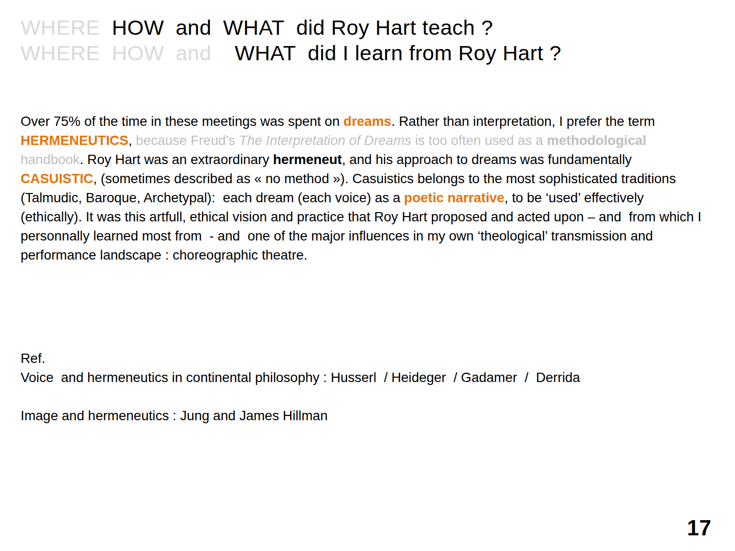WHERE HOW and WHAT did Roy Hart teach ?
WHERE HOW and WHAT did I learn from Roy Hart ?
Over 75% of the time in these meetings was spent on dreams. Rather than interpretation, I prefer the term HERMENEUTICS, because Freud’s The Interpretation of Dreams is too often used as a methodological handbook. Roy Hart was an extraordinary hermeneut, and his approach to dreams was fundamentally CASUISTIC, (sometimes described as « no method »). Casuistics belongs to the most sophisticated traditions (Talmudic, Baroque, Archetypal): each dream (each voice) as a poetic narrative, to be ‘used’ effectively (ethically). It was this artfull, ethical vision and practice that Roy Hart proposed and acted upon – and from which I personnally learned most from - and one of the major influences in my own ‘theological’ transmission and performance landscape : choreographic theatre.
Ref.
Voice and hermeneutics in continental philosophy : Husserl / Heideger / Gadamer / Derrida
Image and hermeneutics : Jung and James Hillman
17